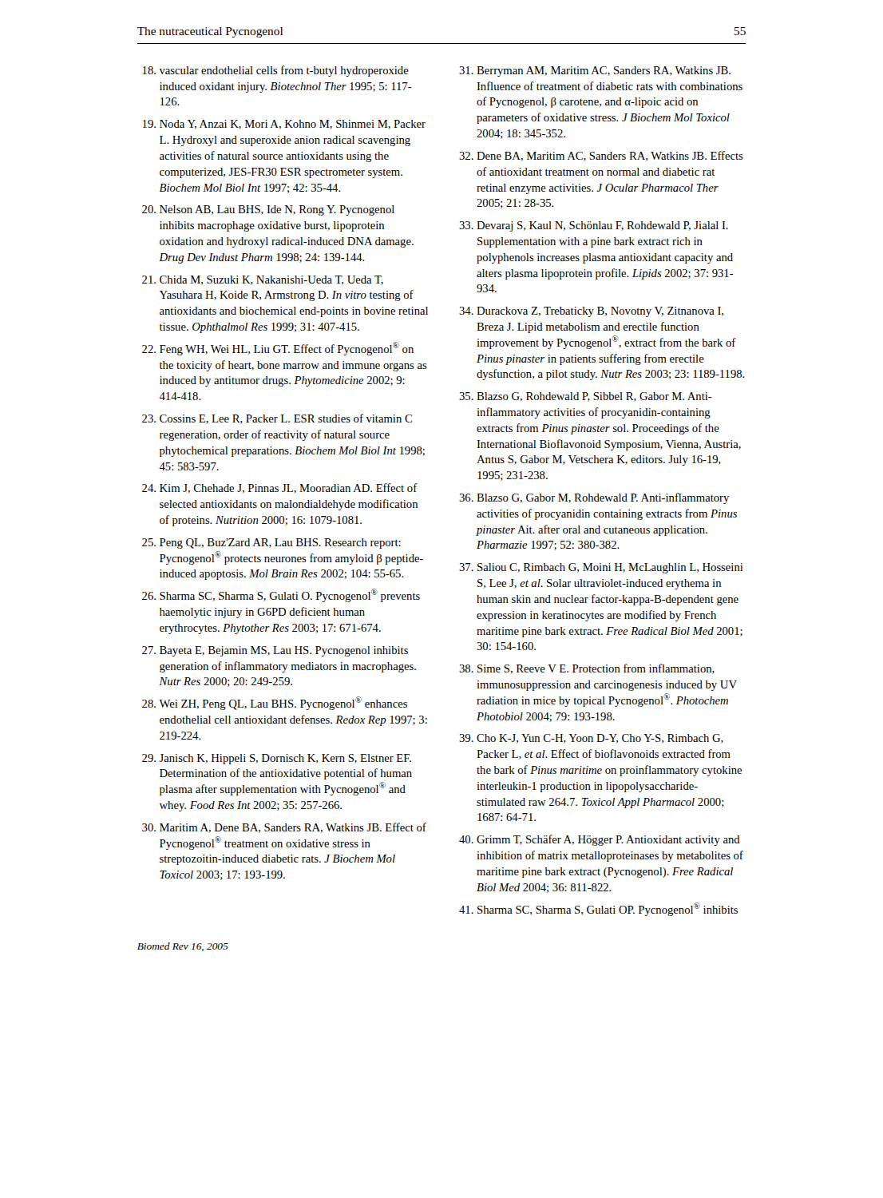The nutraceutical Pycnogenol 55
vascular endothelial cells from t-butyl hydroperoxide induced oxidant injury. Biotechnol Ther 1995; 5: 117-126.
Noda Y, Anzai K, Mori A, Kohno M, Shinmei M, Packer L. Hydroxyl and superoxide anion radical scavenging activities of natural source antioxidants using the computerized, JES-FR30 ESR spectrometer system. Biochem Mol Biol Int 1997; 42: 35-44.
Nelson AB, Lau BHS, Ide N, Rong Y. Pycnogenol inhibits macrophage oxidative burst, lipoprotein oxidation and hydroxyl radical-induced DNA damage. Drug Dev Indust Pharm 1998; 24: 139-144.
Chida M, Suzuki K, Nakanishi-Ueda T, Ueda T, Yasuhara H, Koide R, Armstrong D. In vitro testing of antioxidants and biochemical end-points in bovine retinal tissue. Ophthalmol Res 1999; 31: 407-415.
Feng WH, Wei HL, Liu GT. Effect of Pycnogenol® on the toxicity of heart, bone marrow and immune organs as induced by antitumor drugs. Phytomedicine 2002; 9: 414-418.
Cossins E, Lee R, Packer L. ESR studies of vitamin C regeneration, order of reactivity of natural source phytochemical preparations. Biochem Mol Biol Int 1998; 45: 583-597.
Kim J, Chehade J, Pinnas JL, Mooradian AD. Effect of selected antioxidants on malondialdehyde modification of proteins. Nutrition 2000; 16: 1079-1081.
Peng QL, Buz'Zard AR, Lau BHS. Research report: Pycnogenol® protects neurones from amyloid β peptide-induced apoptosis. Mol Brain Res 2002; 104: 55-65.
Sharma SC, Sharma S, Gulati O. Pycnogenol® prevents haemolytic injury in G6PD deficient human erythrocytes. Phytother Res 2003; 17: 671-674.
Bayeta E, Bejamin MS, Lau HS. Pycnogenol inhibits generation of inflammatory mediators in macrophages. Nutr Res 2000; 20: 249-259.
Wei ZH, Peng QL, Lau BHS. Pycnogenol® enhances endothelial cell antioxidant defenses. Redox Rep 1997; 3: 219-224.
Janisch K, Hippeli S, Dornisch K, Kern S, Elstner EF. Determination of the antioxidative potential of human plasma after supplementation with Pycnogenol® and whey. Food Res Int 2002; 35: 257-266.
Maritim A, Dene BA, Sanders RA, Watkins JB. Effect of Pycnogenol® treatment on oxidative stress in streptozoitin-induced diabetic rats. J Biochem Mol Toxicol 2003; 17: 193-199.
Berryman AM, Maritim AC, Sanders RA, Watkins JB. Influence of treatment of diabetic rats with combinations of Pycnogenol, β carotene, and α-lipoic acid on parameters of oxidative stress. J Biochem Mol Toxicol 2004; 18: 345-352.
Dene BA, Maritim AC, Sanders RA, Watkins JB. Effects of antioxidant treatment on normal and diabetic rat retinal enzyme activities. J Ocular Pharmacol Ther 2005; 21: 28-35.
Devaraj S, Kaul N, Schönlau F, Rohdewald P, Jialal I. Supplementation with a pine bark extract rich in polyphenols increases plasma antioxidant capacity and alters plasma lipoprotein profile. Lipids 2002; 37: 931-934.
Durackova Z, Trebaticky B, Novotny V, Zitnanova I, Breza J. Lipid metabolism and erectile function improvement by Pycnogenol®, extract from the bark of Pinus pinaster in patients suffering from erectile dysfunction, a pilot study. Nutr Res 2003; 23: 1189-1198.
Blazso G, Rohdewald P, Sibbel R, Gabor M. Anti-inflammatory activities of procyanidin-containing extracts from Pinus pinaster sol. Proceedings of the International Bioflavonoid Symposium, Vienna, Austria, Antus S, Gabor M, Vetschera K, editors. July 16-19, 1995; 231-238.
Blazso G, Gabor M, Rohdewald P. Anti-inflammatory activities of procyanidin containing extracts from Pinus pinaster Ait. after oral and cutaneous application. Pharmazie 1997; 52: 380-382.
Saliou C, Rimbach G, Moini H, McLaughlin L, Hosseini S, Lee J, et al. Solar ultraviolet-induced erythema in human skin and nuclear factor-kappa-B-dependent gene expression in keratinocytes are modified by French maritime pine bark extract. Free Radical Biol Med 2001; 30: 154-160.
Sime S, Reeve V E. Protection from inflammation, immunosuppression and carcinogenesis induced by UV radiation in mice by topical Pycnogenol®. Photochem Photobiol 2004; 79: 193-198.
Cho K-J, Yun C-H, Yoon D-Y, Cho Y-S, Rimbach G, Packer L, et al. Effect of bioflavonoids extracted from the bark of Pinus maritime on proinflammatory cytokine interleukin-1 production in lipopolysaccharide-stimulated raw 264.7. Toxicol Appl Pharmacol 2000; 1687: 64-71.
Grimm T, Schäfer A, Högger P. Antioxidant activity and inhibition of matrix metalloproteinases by metabolites of maritime pine bark extract (Pycnogenol). Free Radical Biol Med 2004; 36: 811-822.
Sharma SC, Sharma S, Gulati OP. Pycnogenol® inhibits
Biomed Rev 16, 2005